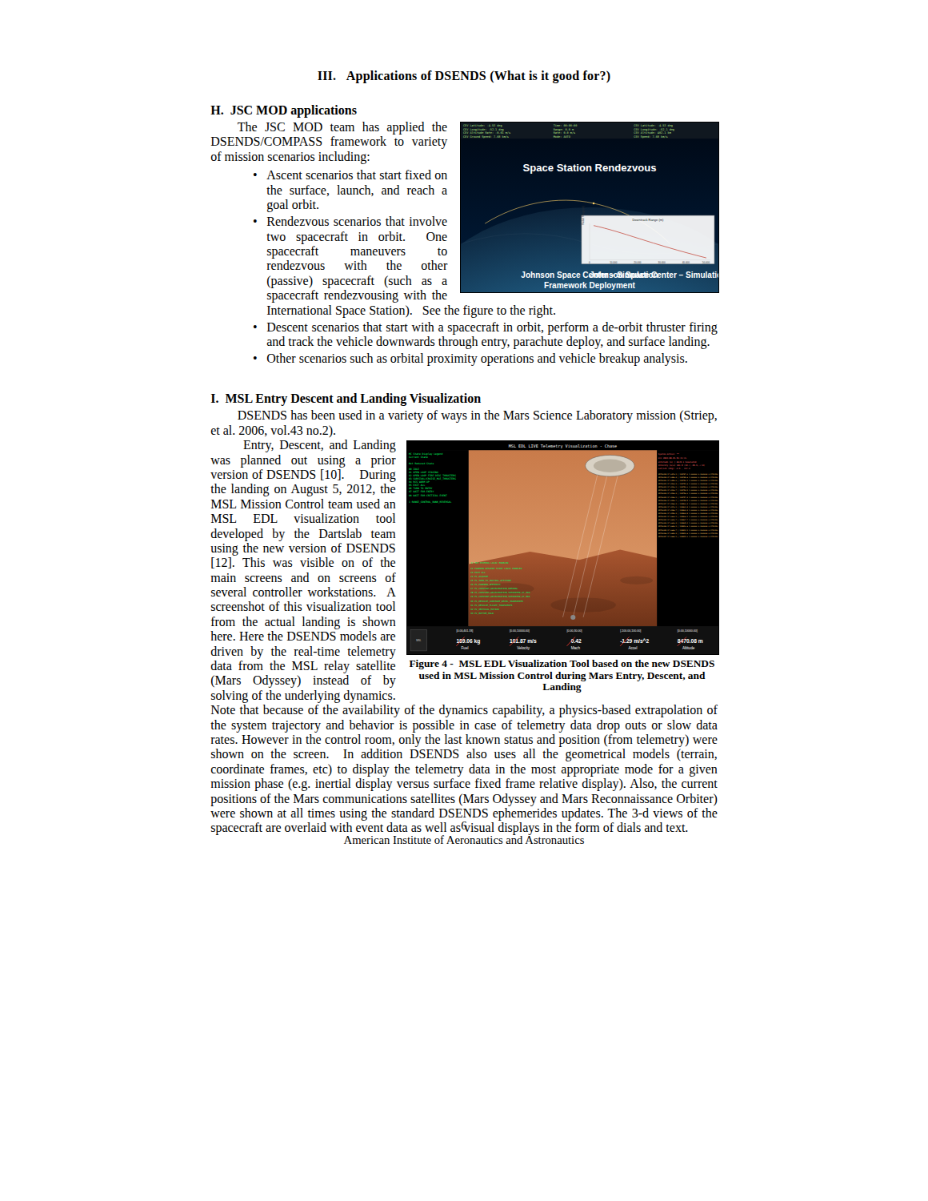III. Applications of DSENDS (What is it good for?)
H. JSC MOD applications
The JSC MOD team has applied the DSENDS/COMPASS framework to variety of mission scenarios including:
Ascent scenarios that start fixed on the surface, launch, and reach a goal orbit.
Rendezvous scenarios that involve two spacecraft in orbit. One spacecraft maneuvers to rendezvous with the other (passive) spacecraft (such as a spacecraft rendezvousing with the International Space Station). See the figure to the right.
Descent scenarios that start with a spacecraft in orbit, perform a de-orbit thruster firing and track the vehicle downwards through entry, parachute deploy, and surface landing.
Other scenarios such as orbital proximity operations and vehicle breakup analysis.
I. MSL Entry Descent and Landing Visualization
DSENDS has been used in a variety of ways in the Mars Science Laboratory mission (Striep, et al. 2006, vol.43 no.2).
Figure 4 - MSL EDL Visualization Tool based on the new DSENDS used in MSL Mission Control during Mars Entry, Descent, and Landing
Entry, Descent, and Landing was planned out using a prior version of DSENDS [10]. During the landing on August 5, 2012, the MSL Mission Control team used an MSL EDL visualization tool developed by the Dartslab team using the new version of DSENDS [12]. This was visible on of the main screens and on screens of several controller workstations. A screenshot of this visualization tool from the actual landing is shown here. Here the DSENDS models are driven by the real-time telemetry data from the MSL relay satellite (Mars Odyssey) instead of by solving of the underlying dynamics. Note that because of the availability of the dynamics capability, a physics-based extrapolation of the system trajectory and behavior is possible in case of telemetry data drop outs or slow data rates. However in the control room, only the last known status and position (from telemetry) were shown on the screen. In addition DSENDS also uses all the geometrical models (terrain, coordinate frames, etc) to display the telemetry data in the most appropriate mode for a given mission phase (e.g. inertial display versus surface fixed frame relative display). Also, the current positions of the Mars communications satellites (Mars Odyssey and Mars Reconnaissance Orbiter) were shown at all times using the standard DSENDS ephemerides updates. The 3-d views of the spacecraft are overlaid with event data as well as visual displays in the form of dials and text.
6 American Institute of Aeronautics and Astronautics